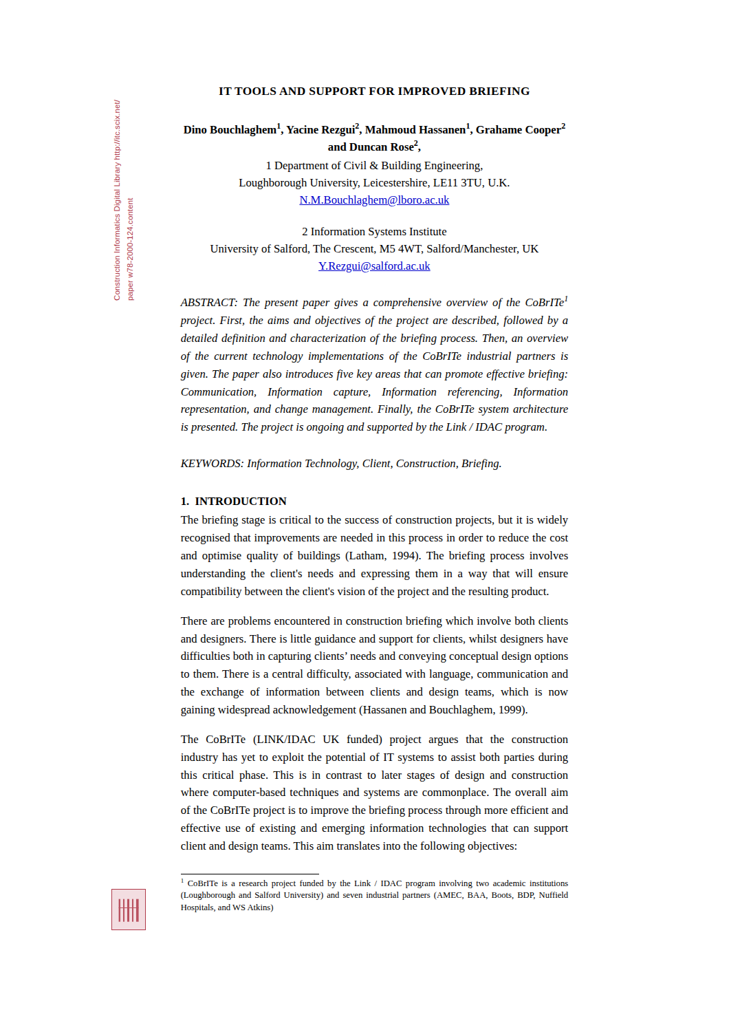Construction Informatics Digital Library http://itc.scix.net/ paper w78-2000-124.content
IT TOOLS AND SUPPORT FOR IMPROVED BRIEFING
Dino Bouchlaghem1, Yacine Rezgui2, Mahmoud Hassanen1, Grahame Cooper2 and Duncan Rose2,
1 Department of Civil & Building Engineering,
Loughborough University, Leicestershire, LE11 3TU, U.K.
N.M.Bouchlaghem@lboro.ac.uk
2 Information Systems Institute
University of Salford, The Crescent, M5 4WT, Salford/Manchester, UK
Y.Rezgui@salford.ac.uk
ABSTRACT: The present paper gives a comprehensive overview of the CoBrITe1 project. First, the aims and objectives of the project are described, followed by a detailed definition and characterization of the briefing process. Then, an overview of the current technology implementations of the CoBrITe industrial partners is given. The paper also introduces five key areas that can promote effective briefing: Communication, Information capture, Information referencing, Information representation, and change management. Finally, the CoBrITe system architecture is presented. The project is ongoing and supported by the Link / IDAC program.
KEYWORDS: Information Technology, Client, Construction, Briefing.
1. INTRODUCTION
The briefing stage is critical to the success of construction projects, but it is widely recognised that improvements are needed in this process in order to reduce the cost and optimise quality of buildings (Latham, 1994). The briefing process involves understanding the client's needs and expressing them in a way that will ensure compatibility between the client's vision of the project and the resulting product.
There are problems encountered in construction briefing which involve both clients and designers. There is little guidance and support for clients, whilst designers have difficulties both in capturing clients’ needs and conveying conceptual design options to them. There is a central difficulty, associated with language, communication and the exchange of information between clients and design teams, which is now gaining widespread acknowledgement (Hassanen and Bouchlaghem, 1999).
The CoBrITe (LINK/IDAC UK funded) project argues that the construction industry has yet to exploit the potential of IT systems to assist both parties during this critical phase. This is in contrast to later stages of design and construction where computer-based techniques and systems are commonplace. The overall aim of the CoBrITe project is to improve the briefing process through more efficient and effective use of existing and emerging information technologies that can support client and design teams. This aim translates into the following objectives:
1 CoBrITe is a research project funded by the Link / IDAC program involving two academic institutions (Loughborough and Salford University) and seven industrial partners (AMEC, BAA, Boots, BDP, Nuffield Hospitals, and WS Atkins)